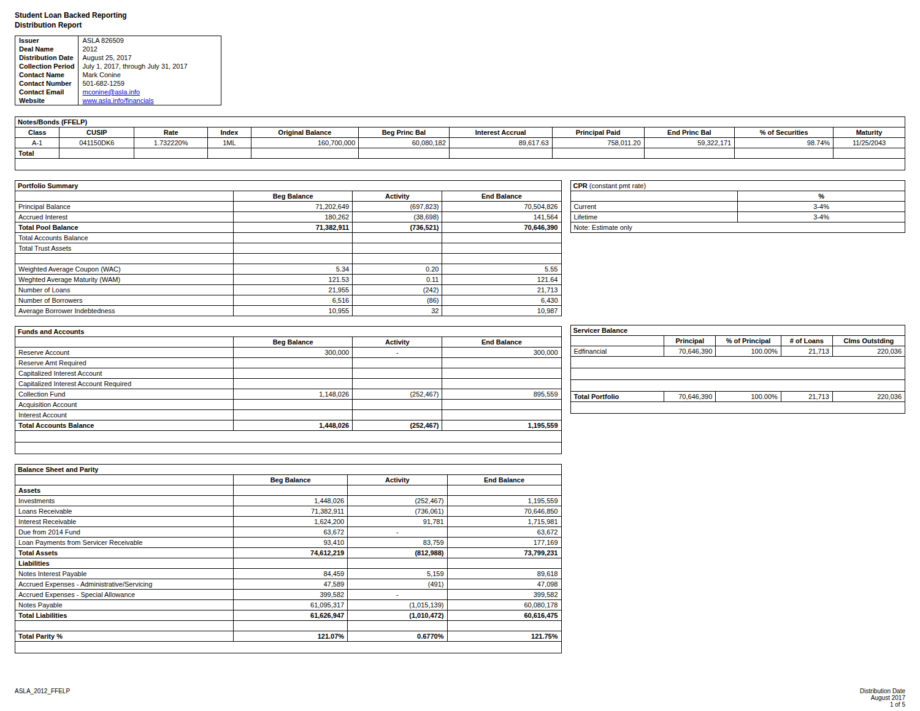Student Loan Backed Reporting
Distribution Report
| Issuer | ASLA 826509 |
| Deal Name | 2012 |
| Distribution Date | August 25, 2017 |
| Collection Period | July 1, 2017, through July 31, 2017 |
| Contact Name | Mark Conine |
| Contact Number | 501-682-1259 |
| Contact Email | mconine@asla.info |
| Website | www.asla.info/financials |
Notes/Bonds (FFELP)
| Class | CUSIP | Rate | Index | Original Balance | Beg Princ Bal | Interest Accrual | Principal Paid | End Princ Bal | % of Securities | Maturity |
| --- | --- | --- | --- | --- | --- | --- | --- | --- | --- | --- |
| A-1 | 041150DK6 | 1.732220% | 1ML | 160,700,000 | 60,080,182 | 89,617.63 | 758,011.20 | 59,322,171 | 98.74% | 11/25/2043 |
| Total | | | | | | | | | | |
| Portfolio Summary / / Beg Balance / Activity / End Balance / / --- / --- / --- / --- / / Principal Balance / 71,202,649 / (697,823) / 70,504,826 / / Accrued Interest / 180,262 / (38,698) / 141,564 / / Total Pool Balance / 71,382,911 / (736,521) / 70,646,390 / / Total Accounts Balance / / / / / Total Trust Assets / / / / / Weighted Average Coupon (WAC) / 5.34 / 0.20 / 5.55 / / Weghted Average Maturity (WAM) / 121.53 / 0.11 / 121.64 / / Number of Loans / 21,955 / (242) / 21,713 / / Number of Borrowers / 6,516 / (86) / 6,430 / / Average Borrower Indebtedness / 10,955 / 32 / 10,987 / Funds and Accounts / / Beg Balance / Activity / End Balance / / --- / --- / --- / --- / / Reserve Account / 300,000 / - / 300,000 / / Reserve Amt Required / / / / / Capitalized Interest Account / / / / / Capitalized Interest Account Required / / / / / Collection Fund / 1,148,026 / (252,467) / 895,559 / / Acquisition Account / / / / / Interest Account / / / / / Total Accounts Balance / 1,448,026 / (252,467) / 1,195,559 / Balance Sheet and Parity / / Beg Balance / Activity / End Balance / / --- / --- / --- / --- / / Assets / / / / / Investments / 1,448,026 / (252,467) / 1,195,559 / / Loans Receivable / 71,382,911 / (736,061) / 70,646,850 / / Interest Receivable / 1,624,200 / 91,781 / 1,715,981 / / Due from 2014 Fund / 63,672 / - / 63,672 / / Loan Payments from Servicer Receivable / 93,410 / 83,759 / 177,169 / / Total Assets / 74,612,219 / (812,988) / 73,799,231 / / Liabilities / / / / / Notes Interest Payable / 84,459 / 5,159 / 89,618 / / Accrued Expenses - Administrative/Servicing / 47,589 / (491) / 47,098 / / Accrued Expenses - Special Allowance / 399,582 / - / 399,582 / / Notes Payable / 61,095,317 / (1,015,139) / 60,080,178 / / Total Liabilities / 61,626,947 / (1,010,472) / 60,616,475 / / Total Parity % / 121.07% / 0.6770% / 121.75% / | CPR (constant pmt rate) / / % / / --- / --- / / Current / 3-4% / / Lifetime / 3-4% / / Note: Estimate only / Servicer Balance / / Principal / % of Principal / # of Loans / Clms Outstding / / --- / --- / --- / --- / --- / / Edfinancial / 70,646,390 / 100.00% / 21,713 / 220,036 / / Total Portfolio / 70,646,390 / 100.00% / 21,713 / 220,036 / |
ASLA_2012_FFELP
Distribution Date
August 2017
1 of 5